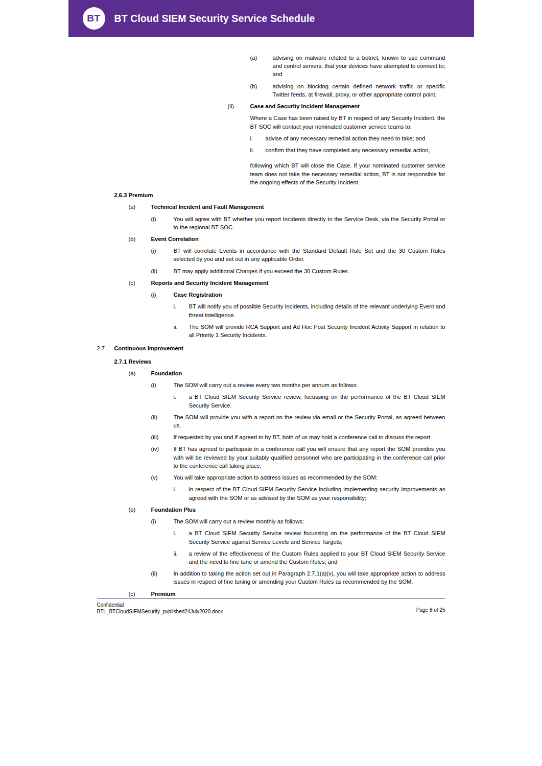BT
BT Cloud SIEM Security Service Schedule
(a)
advising on malware related to a botnet, known to use command and control servers, that your devices have attempted to connect to; and
(b)
advising on blocking certain defined network traffic or specific Twitter feeds, at firewall, proxy, or other appropriate control point.
(ii)
Case and Security Incident Management
Where a Case has been raised by BT in respect of any Security Incident, the BT SOC will contact your nominated customer service teams to:
i.
advise of any necessary remedial action they need to take; and
ii.
confirm that they have completed any necessary remedial action,
following which BT will close the Case. If your nominated customer service team does not take the necessary remedial action, BT is not responsible for the ongoing effects of the Security Incident.
2.6.3
Premium
(a)
Technical Incident and Fault Management
(i)
You will agree with BT whether you report Incidents directly to the Service Desk, via the Security Portal or to the regional BT SOC.
(b)
Event Correlation
(i)
BT will correlate Events in accordance with the Standard Default Rule Set and the 30 Custom Rules selected by you and set out in any applicable Order.
(ii)
BT may apply additional Charges if you exceed the 30 Custom Rules.
(c)
Reports and Security Incident Management
(i)
Case Registration
i.
BT will notify you of possible Security Incidents, including details of the relevant underlying Event and threat intelligence.
ii.
The SOM will provide RCA Support and Ad Hoc Post Security Incident Activity Support in relation to all Priority 1 Security Incidents.
2.7
Continuous Improvement
2.7.1
Reviews
(a)
Foundation
(i)
The SOM will carry out a review every two months per annum as follows:
i.
a BT Cloud SIEM Security Service review, focussing on the performance of the BT Cloud SIEM Security Service.
(ii)
The SOM will provide you with a report on the review via email or the Security Portal, as agreed between us.
(iii)
If requested by you and if agreed to by BT, both of us may hold a conference call to discuss the report.
(iv)
If BT has agreed to participate in a conference call you will ensure that any report the SOM provides you with will be reviewed by your suitably qualified personnel who are participating in the conference call prior to the conference call taking place.
(v)
You will take appropriate action to address issues as recommended by the SOM:
i.
in respect of the BT Cloud SIEM Security Service including implementing security improvements as agreed with the SOM or as advised by the SOM as your responsibility;
(b)
Foundation Plus
(i)
The SOM will carry out a review monthly as follows:
i.
a BT Cloud SIEM Security Service review focussing on the performance of the BT Cloud SIEM Security Service against Service Levels and Service Targets;
ii.
a review of the effectiveness of the Custom Rules applied to your BT Cloud SIEM Security Service and the need to fine tune or amend the Custom Rules; and
(ii)
In addition to taking the action set out in Paragraph 2.7.1(a)(v), you will take appropriate action to address issues in respect of fine tuning or amending your Custom Rules as recommended by the SOM.
(c)
Premium
Confidential
BTL_BTCloudSIEMSecurity_published24July2020.docx
Page 8 of 25